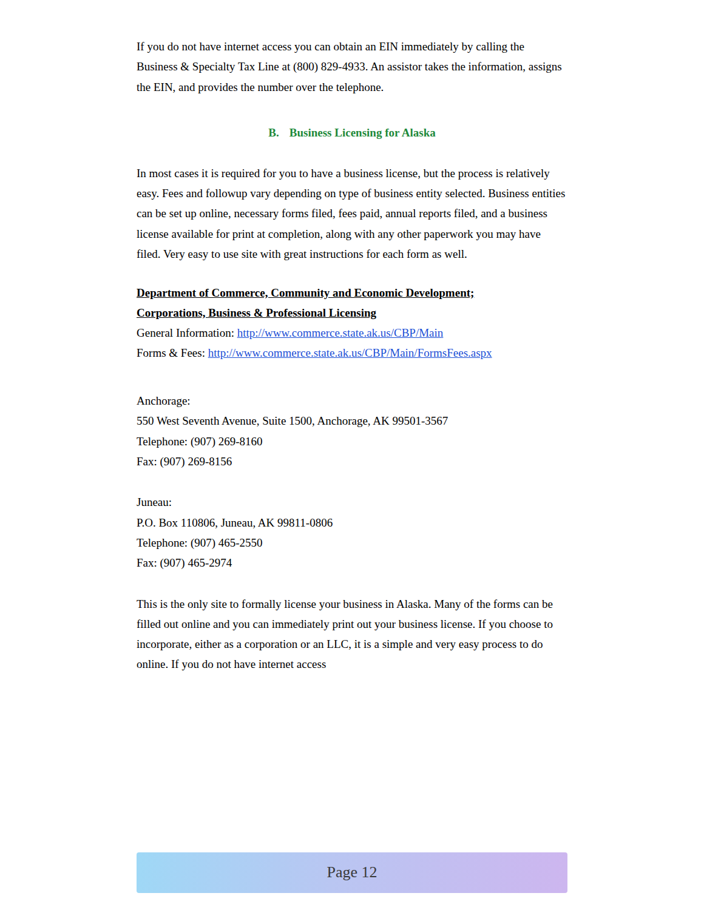If you do not have internet access you can obtain an EIN immediately by calling the Business & Specialty Tax Line at (800) 829-4933. An assistor takes the information, assigns the EIN, and provides the number over the telephone.
B. Business Licensing for Alaska
In most cases it is required for you to have a business license, but the process is relatively easy. Fees and followup vary depending on type of business entity selected. Business entities can be set up online, necessary forms filed, fees paid, annual reports filed, and a business license available for print at completion, along with any other paperwork you may have filed. Very easy to use site with great instructions for each form as well.
Department of Commerce, Community and Economic Development;
Corporations, Business & Professional Licensing
General Information: http://www.commerce.state.ak.us/CBP/Main
Forms & Fees: http://www.commerce.state.ak.us/CBP/Main/FormsFees.aspx
Anchorage:
550 West Seventh Avenue, Suite 1500, Anchorage, AK 99501-3567
Telephone: (907) 269-8160
Fax: (907) 269-8156
Juneau:
P.O. Box 110806, Juneau, AK 99811-0806
Telephone: (907) 465-2550
Fax: (907) 465-2974
This is the only site to formally license your business in Alaska. Many of the forms can be filled out online and you can immediately print out your business license. If you choose to incorporate, either as a corporation or an LLC, it is a simple and very easy process to do online. If you do not have internet access
Page 12